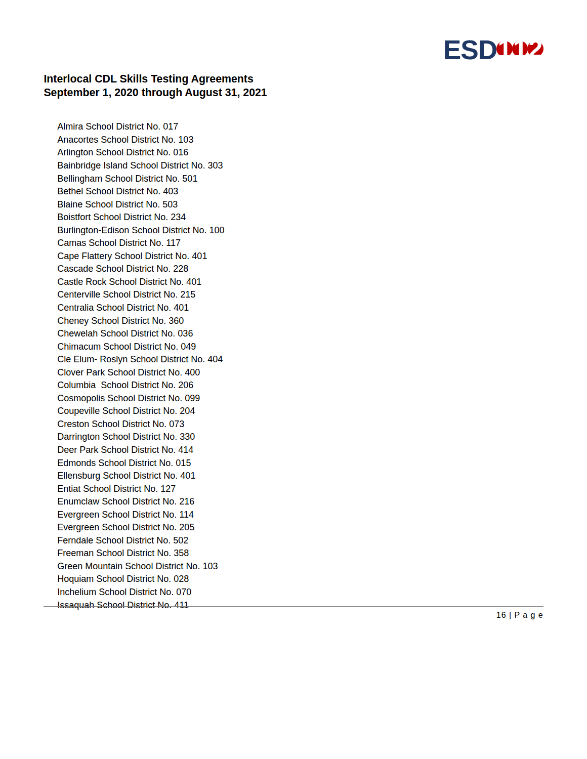ESD 112
Interlocal CDL Skills Testing Agreements September 1, 2020 through August 31, 2021
Almira School District No. 017
Anacortes School District No. 103
Arlington School District No. 016
Bainbridge Island School District No. 303
Bellingham School District No. 501
Bethel School District No. 403
Blaine School District No. 503
Boistfort School District No. 234
Burlington-Edison School District No. 100
Camas School District No. 117
Cape Flattery School District No. 401
Cascade School District No. 228
Castle Rock School District No. 401
Centerville School District No. 215
Centralia School District No. 401
Cheney School District No. 360
Chewelah School District No. 036
Chimacum School District No. 049
Cle Elum- Roslyn School District No. 404
Clover Park School District No. 400
Columbia School District No. 206
Cosmopolis School District No. 099
Coupeville School District No. 204
Creston School District No. 073
Darrington School District No. 330
Deer Park School District No. 414
Edmonds School District No. 015
Ellensburg School District No. 401
Entiat School District No. 127
Enumclaw School District No. 216
Evergreen School District No. 114
Evergreen School District No. 205
Ferndale School District No. 502
Freeman School District No. 358
Green Mountain School District No. 103
Hoquiam School District No. 028
Inchelium School District No. 070
Issaquah School District No. 411
16 | P a g e